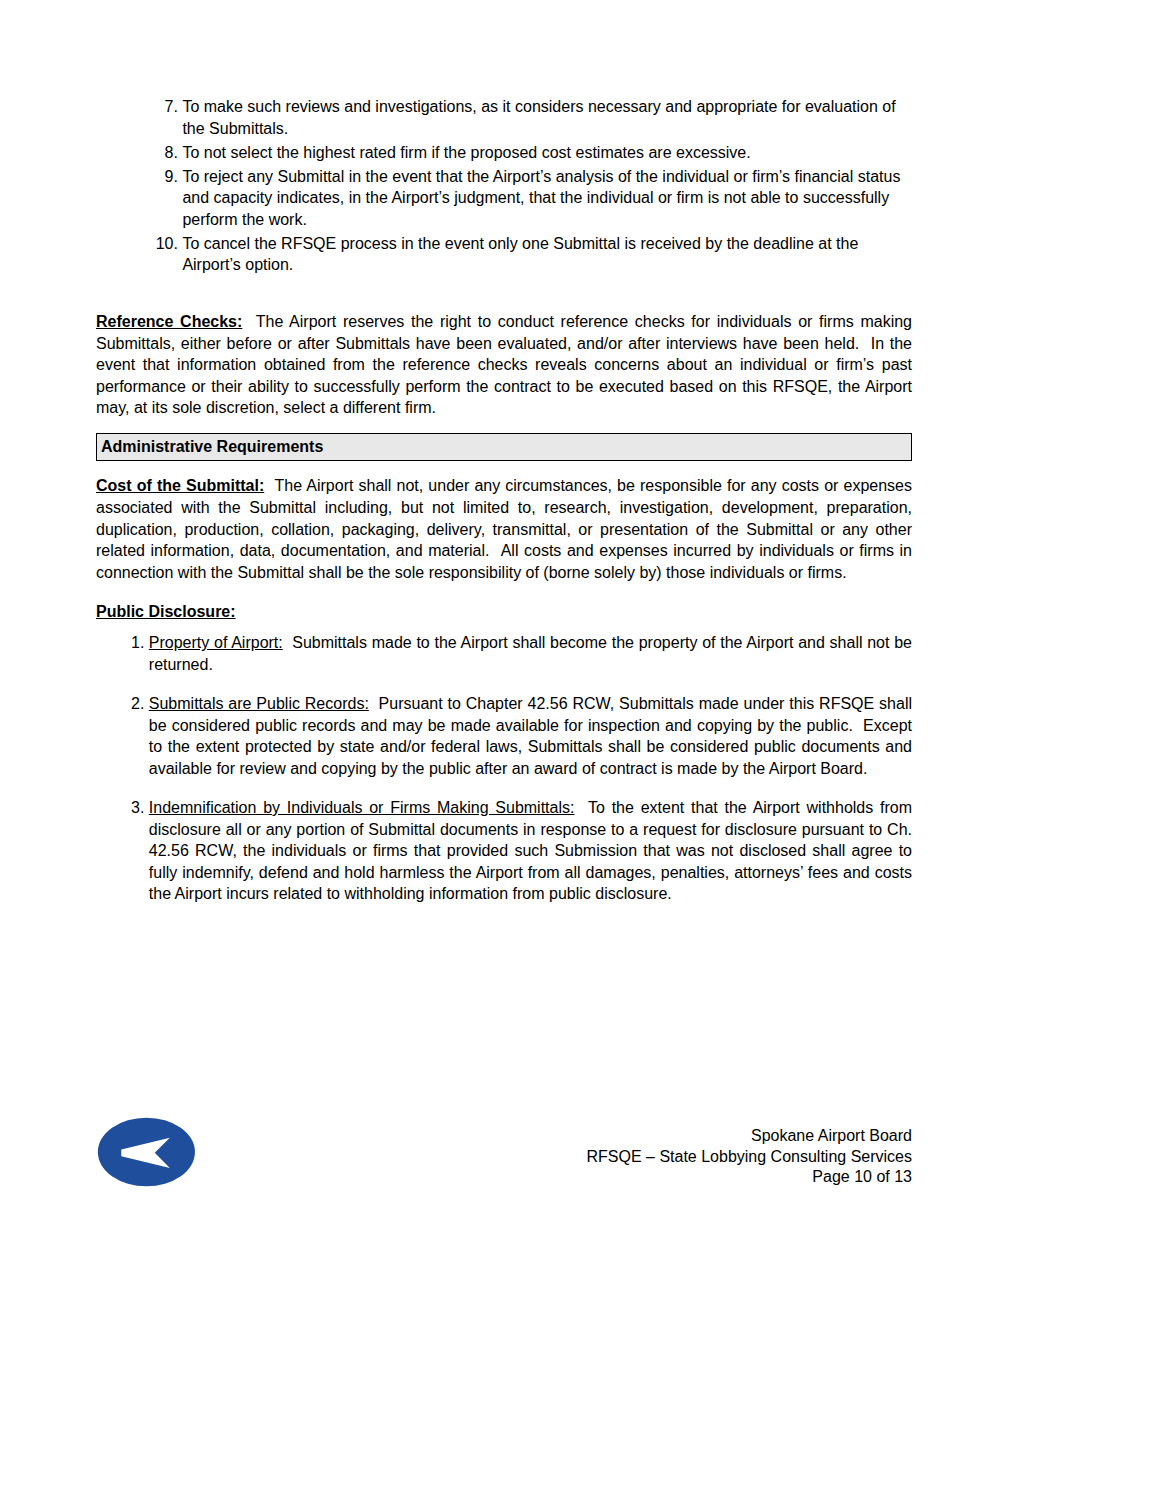To make such reviews and investigations, as it considers necessary and appropriate for evaluation of the Submittals.
To not select the highest rated firm if the proposed cost estimates are excessive.
To reject any Submittal in the event that the Airport’s analysis of the individual or firm’s financial status and capacity indicates, in the Airport’s judgment, that the individual or firm is not able to successfully perform the work.
To cancel the RFSQE process in the event only one Submittal is received by the deadline at the Airport’s option.
Reference Checks: The Airport reserves the right to conduct reference checks for individuals or firms making Submittals, either before or after Submittals have been evaluated, and/or after interviews have been held. In the event that information obtained from the reference checks reveals concerns about an individual or firm’s past performance or their ability to successfully perform the contract to be executed based on this RFSQE, the Airport may, at its sole discretion, select a different firm.
Administrative Requirements
Cost of the Submittal: The Airport shall not, under any circumstances, be responsible for any costs or expenses associated with the Submittal including, but not limited to, research, investigation, development, preparation, duplication, production, collation, packaging, delivery, transmittal, or presentation of the Submittal or any other related information, data, documentation, and material. All costs and expenses incurred by individuals or firms in connection with the Submittal shall be the sole responsibility of (borne solely by) those individuals or firms.
Public Disclosure:
Property of Airport: Submittals made to the Airport shall become the property of the Airport and shall not be returned.
Submittals are Public Records: Pursuant to Chapter 42.56 RCW, Submittals made under this RFSQE shall be considered public records and may be made available for inspection and copying by the public. Except to the extent protected by state and/or federal laws, Submittals shall be considered public documents and available for review and copying by the public after an award of contract is made by the Airport Board.
Indemnification by Individuals or Firms Making Submittals: To the extent that the Airport withholds from disclosure all or any portion of Submittal documents in response to a request for disclosure pursuant to Ch. 42.56 RCW, the individuals or firms that provided such Submission that was not disclosed shall agree to fully indemnify, defend and hold harmless the Airport from all damages, penalties, attorneys’ fees and costs the Airport incurs related to withholding information from public disclosure.
Spokane Airport Board
RFSQE – State Lobbying Consulting Services
Page 10 of 13